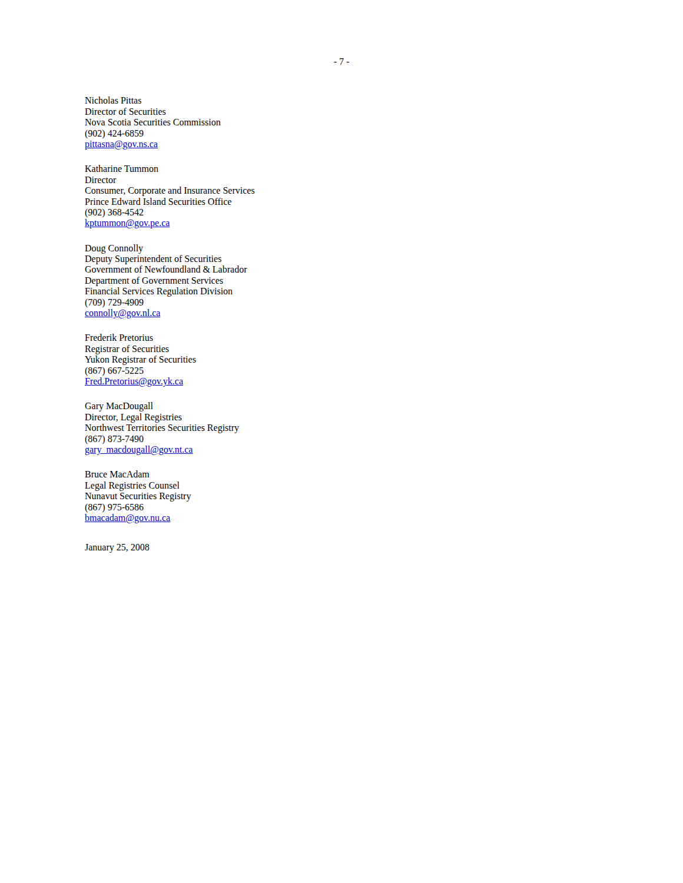- 7 -
Nicholas Pittas
Director of Securities
Nova Scotia Securities Commission
(902) 424-6859
pittasna@gov.ns.ca
Katharine Tummon
Director
Consumer, Corporate and Insurance Services
Prince Edward Island Securities Office
(902) 368-4542
kptummon@gov.pe.ca
Doug Connolly
Deputy Superintendent of Securities
Government of Newfoundland & Labrador
Department of Government Services
Financial Services Regulation Division
(709) 729-4909
connolly@gov.nl.ca
Frederik Pretorius
Registrar of Securities
Yukon Registrar of Securities
(867) 667-5225
Fred.Pretorius@gov.yk.ca
Gary MacDougall
Director, Legal Registries
Northwest Territories Securities Registry
(867) 873-7490
gary_macdougall@gov.nt.ca
Bruce MacAdam
Legal Registries Counsel
Nunavut Securities Registry
(867) 975-6586
bmacadam@gov.nu.ca
January 25, 2008